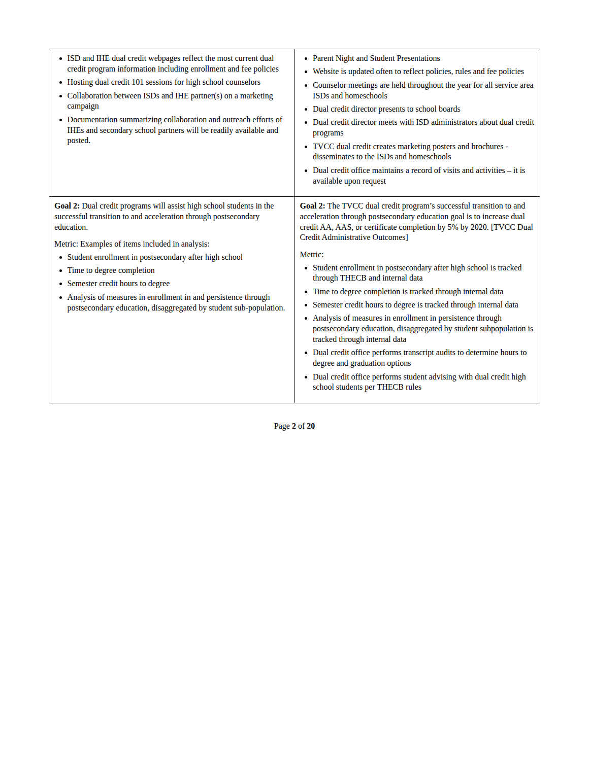| ISD and IHE dual credit webpages reflect the most current dual credit program information including enrollment and fee policies Hosting dual credit 101 sessions for high school counselors Collaboration between ISDs and IHE partner(s) on a marketing campaign Documentation summarizing collaboration and outreach efforts of IHEs and secondary school partners will be readily available and posted. | Parent Night and Student Presentations Website is updated often to reflect policies, rules and fee policies Counselor meetings are held throughout the year for all service area ISDs and homeschools Dual credit director presents to school boards Dual credit director meets with ISD administrators about dual credit programs TVCC dual credit creates marketing posters and brochures - disseminates to the ISDs and homeschools Dual credit office maintains a record of visits and activities – it is available upon request |
| Goal 2: Dual credit programs will assist high school students in the successful transition to and acceleration through postsecondary education. Metric: Examples of items included in analysis: Student enrollment in postsecondary after high school Time to degree completion Semester credit hours to degree Analysis of measures in enrollment in and persistence through postsecondary education, disaggregated by student sub-population. | Goal 2: The TVCC dual credit program’s successful transition to and acceleration through postsecondary education goal is to increase dual credit AA, AAS, or certificate completion by 5% by 2020. [TVCC Dual Credit Administrative Outcomes] Metric: Student enrollment in postsecondary after high school is tracked through THECB and internal data Time to degree completion is tracked through internal data Semester credit hours to degree is tracked through internal data Analysis of measures in enrollment in persistence through postsecondary education, disaggregated by student subpopulation is tracked through internal data Dual credit office performs transcript audits to determine hours to degree and graduation options Dual credit office performs student advising with dual credit high school students per THECB rules |
Page 2 of 20